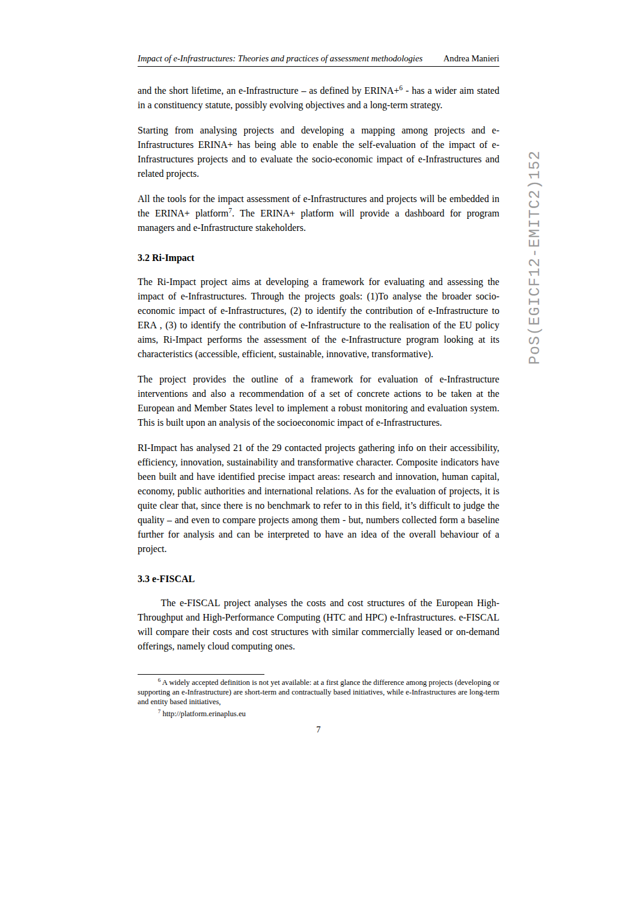PoS(EGICF12-EMITC2)152
Impact of e-Infrastructures: Theories and practices of assessment methodologies Andrea Manieri
and the short lifetime, an e-Infrastructure – as defined by ERINA+6 - has a wider aim stated in a constituency statute, possibly evolving objectives and a long-term strategy.
Starting from analysing projects and developing a mapping among projects and e-Infrastructures ERINA+ has being able to enable the self-evaluation of the impact of e-Infrastructures projects and to evaluate the socio-economic impact of e-Infrastructures and related projects.
All the tools for the impact assessment of e-Infrastructures and projects will be embedded in the ERINA+ platform7. The ERINA+ platform will provide a dashboard for program managers and e-Infrastructure stakeholders.
3.2 Ri-Impact
The Ri-Impact project aims at developing a framework for evaluating and assessing the impact of e-Infrastructures. Through the projects goals: (1)To analyse the broader socio-economic impact of e-Infrastructures, (2) to identify the contribution of e-Infrastructure to ERA , (3) to identify the contribution of e-Infrastructure to the realisation of the EU policy aims, Ri-Impact performs the assessment of the e-Infrastructure program looking at its characteristics (accessible, efficient, sustainable, innovative, transformative).
The project provides the outline of a framework for evaluation of e-Infrastructure interventions and also a recommendation of a set of concrete actions to be taken at the European and Member States level to implement a robust monitoring and evaluation system. This is built upon an analysis of the socioeconomic impact of e-Infrastructures.
RI-Impact has analysed 21 of the 29 contacted projects gathering info on their accessibility, efficiency, innovation, sustainability and transformative character. Composite indicators have been built and have identified precise impact areas: research and innovation, human capital, economy, public authorities and international relations. As for the evaluation of projects, it is quite clear that, since there is no benchmark to refer to in this field, it’s difficult to judge the quality – and even to compare projects among them - but, numbers collected form a baseline further for analysis and can be interpreted to have an idea of the overall behaviour of a project.
3.3 e-FISCAL
The e-FISCAL project analyses the costs and cost structures of the European High-Throughput and High-Performance Computing (HTC and HPC) e-Infrastructures. e-FISCAL will compare their costs and cost structures with similar commercially leased or on-demand offerings, namely cloud computing ones.
6 A widely accepted definition is not yet available: at a first glance the difference among projects (developing or supporting an e-Infrastructure) are short-term and contractually based initiatives, while e-Infrastructures are long-term and entity based initiatives,
7 http://platform.erinaplus.eu
7